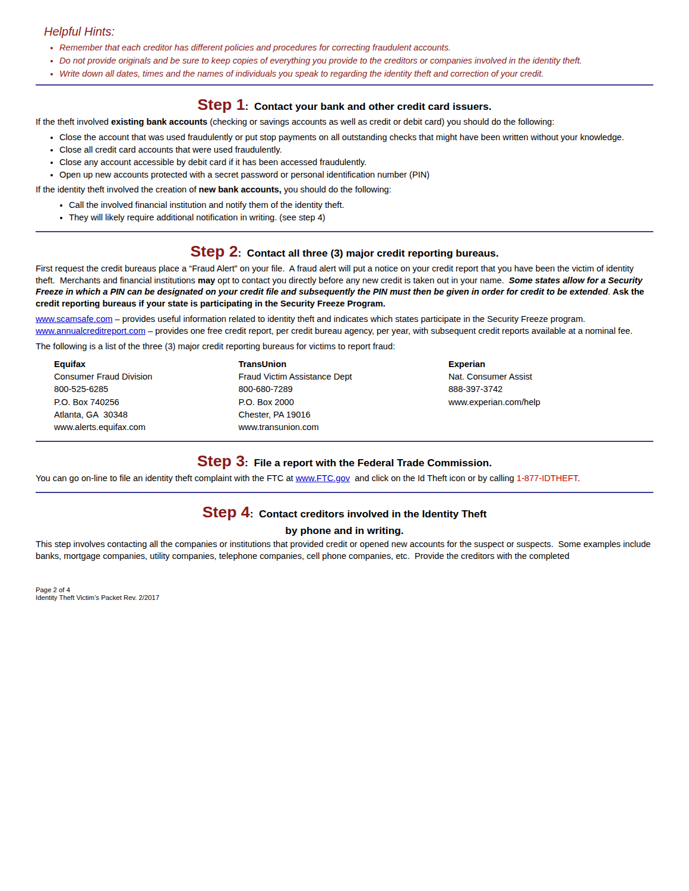Helpful Hints:
Remember that each creditor has different policies and procedures for correcting fraudulent accounts.
Do not provide originals and be sure to keep copies of everything you provide to the creditors or companies involved in the identity theft.
Write down all dates, times and the names of individuals you speak to regarding the identity theft and correction of your credit.
Step 1: Contact your bank and other credit card issuers.
If the theft involved existing bank accounts (checking or savings accounts as well as credit or debit card) you should do the following:
Close the account that was used fraudulently or put stop payments on all outstanding checks that might have been written without your knowledge.
Close all credit card accounts that were used fraudulently.
Close any account accessible by debit card if it has been accessed fraudulently.
Open up new accounts protected with a secret password or personal identification number (PIN)
If the identity theft involved the creation of new bank accounts, you should do the following:
Call the involved financial institution and notify them of the identity theft.
They will likely require additional notification in writing. (see step 4)
Step 2: Contact all three (3) major credit reporting bureaus.
First request the credit bureaus place a “Fraud Alert” on your file. A fraud alert will put a notice on your credit report that you have been the victim of identity theft. Merchants and financial institutions may opt to contact you directly before any new credit is taken out in your name. Some states allow for a Security Freeze in which a PIN can be designated on your credit file and subsequently the PIN must then be given in order for credit to be extended. Ask the credit reporting bureaus if your state is participating in the Security Freeze Program.
www.scamsafe.com – provides useful information related to identity theft and indicates which states participate in the Security Freeze program.
www.annualcreditreport.com – provides one free credit report, per credit bureau agency, per year, with subsequent credit reports available at a nominal fee.
The following is a list of the three (3) major credit reporting bureaus for victims to report fraud:
| Equifax | TransUnion | Experian |
| Consumer Fraud Division | Fraud Victim Assistance Dept | Nat. Consumer Assist |
| 800-525-6285 | 800-680-7289 | 888-397-3742 |
| P.O. Box 740256 | P.O. Box 2000 | www.experian.com/help |
| Atlanta, GA 30348 | Chester, PA 19016 | |
| www.alerts.equifax.com | www.transunion.com | |
Step 3: File a report with the Federal Trade Commission.
You can go on-line to file an identity theft complaint with the FTC at www.FTC.gov and click on the Id Theft icon or by calling 1-877-IDTHEFT.
Step 4: Contact creditors involved in the Identity Theft
by phone and in writing.
This step involves contacting all the companies or institutions that provided credit or opened new accounts for the suspect or suspects. Some examples include banks, mortgage companies, utility companies, telephone companies, cell phone companies, etc. Provide the creditors with the completed
Page 2 of 4
Identity Theft Victim’s Packet Rev. 2/2017